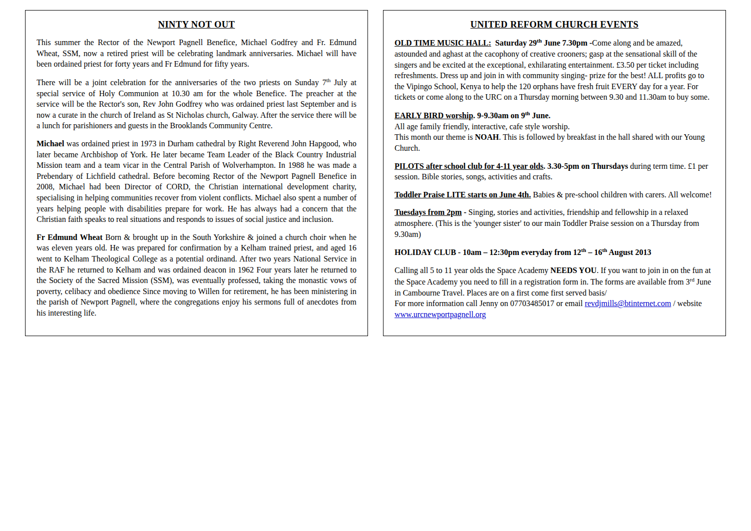NINTY NOT OUT
This summer the Rector of the Newport Pagnell Benefice, Michael Godfrey and Fr. Edmund Wheat, SSM, now a retired priest will be celebrating landmark anniversaries. Michael will have been ordained priest for forty years and Fr Edmund for fifty years.
There will be a joint celebration for the anniversaries of the two priests on Sunday 7th July at special service of Holy Communion at 10.30 am for the whole Benefice. The preacher at the service will be the Rector's son, Rev John Godfrey who was ordained priest last September and is now a curate in the church of Ireland as St Nicholas church, Galway. After the service there will be a lunch for parishioners and guests in the Brooklands Community Centre.
Michael was ordained priest in 1973 in Durham cathedral by Right Reverend John Hapgood, who later became Archbishop of York. He later became Team Leader of the Black Country Industrial Mission team and a team vicar in the Central Parish of Wolverhampton. In 1988 he was made a Prebendary of Lichfield cathedral. Before becoming Rector of the Newport Pagnell Benefice in 2008, Michael had been Director of CORD, the Christian international development charity, specialising in helping communities recover from violent conflicts. Michael also spent a number of years helping people with disabilities prepare for work. He has always had a concern that the Christian faith speaks to real situations and responds to issues of social justice and inclusion.
Fr Edmund Wheat Born & brought up in the South Yorkshire & joined a church choir when he was eleven years old. He was prepared for confirmation by a Kelham trained priest, and aged 16 went to Kelham Theological College as a potential ordinand. After two years National Service in the RAF he returned to Kelham and was ordained deacon in 1962 Four years later he returned to the Society of the Sacred Mission (SSM), was eventually professed, taking the monastic vows of poverty, celibacy and obedience Since moving to Willen for retirement, he has been ministering in the parish of Newport Pagnell, where the congregations enjoy his sermons full of anecdotes from his interesting life.
UNITED REFORM CHURCH EVENTS
OLD TIME MUSIC HALL: Saturday 29th June 7.30pm -Come along and be amazed, astounded and aghast at the cacophony of creative crooners; gasp at the sensational skill of the singers and be excited at the exceptional, exhilarating entertainment. £3.50 per ticket including refreshments. Dress up and join in with community singing- prize for the best! ALL profits go to the Vipingo School, Kenya to help the 120 orphans have fresh fruit EVERY day for a year. For tickets or come along to the URC on a Thursday morning between 9.30 and 11.30am to buy some.
EARLY BIRD worship. 9-9.30am on 9th June.
All age family friendly, interactive, cafe style worship.
This month our theme is NOAH. This is followed by breakfast in the hall shared with our Young Church.
PILOTS after school club for 4-11 year olds. 3.30-5pm on Thursdays during term time. £1 per session. Bible stories, songs, activities and crafts.
Toddler Praise LITE starts on June 4th. Babies & pre-school children with carers. All welcome!
Tuesdays from 2pm - Singing, stories and activities, friendship and fellowship in a relaxed atmosphere. (This is the 'younger sister' to our main Toddler Praise session on a Thursday from 9.30am)
HOLIDAY CLUB - 10am – 12:30pm everyday from 12th – 16th August 2013
Calling all 5 to 11 year olds the Space Academy NEEDS YOU. If you want to join in on the fun at the Space Academy you need to fill in a registration form in. The forms are available from 3rd June in Cambourne Travel. Places are on a first come first served basis/
For more information call Jenny on 07703485017 or email revdjmills@btinternet.com / website www.urcnewportpagnell.org